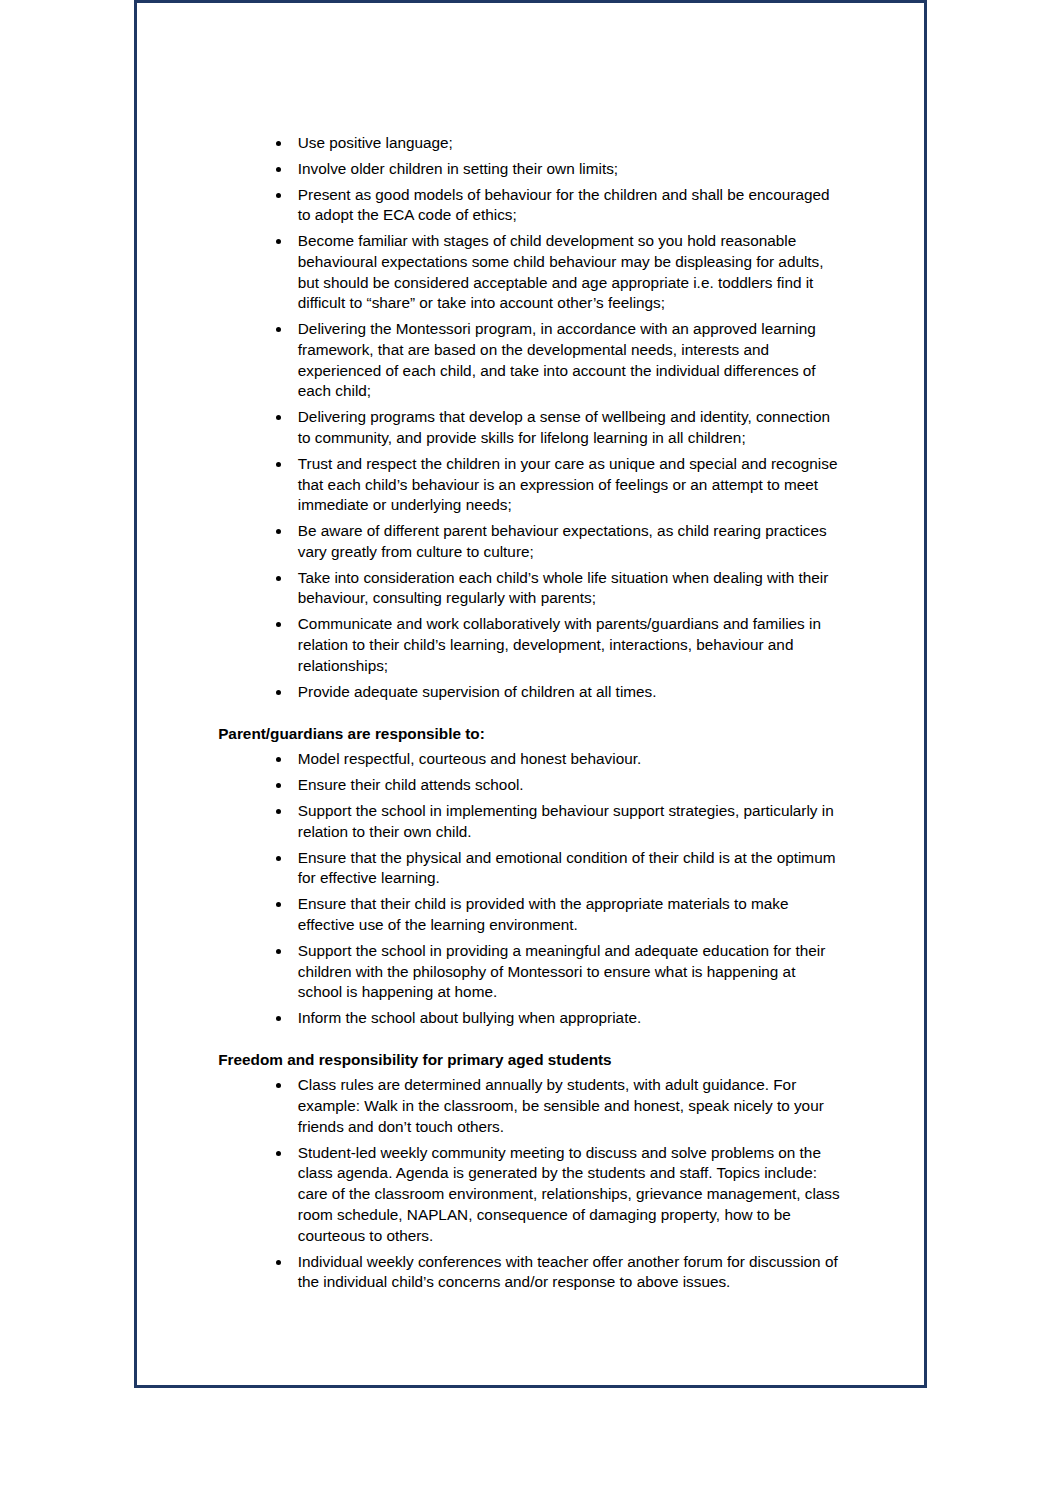Use positive language;
Involve older children in setting their own limits;
Present as good models of behaviour for the children and shall be encouraged to adopt the ECA code of ethics;
Become familiar with stages of child development so you hold reasonable behavioural expectations some child behaviour may be displeasing for adults, but should be considered acceptable and age appropriate i.e. toddlers find it difficult to “share” or take into account other’s feelings;
Delivering the Montessori program, in accordance with an approved learning framework, that are based on the developmental needs, interests and experienced of each child, and take into account the individual differences of each child;
Delivering programs that develop a sense of wellbeing and identity, connection to community, and provide skills for lifelong learning in all children;
Trust and respect the children in your care as unique and special and recognise that each child’s behaviour is an expression of feelings or an attempt to meet immediate or underlying needs;
Be aware of different parent behaviour expectations, as child rearing practices vary greatly from culture to culture;
Take into consideration each child’s whole life situation when dealing with their behaviour, consulting regularly with parents;
Communicate and work collaboratively with parents/guardians and families in relation to their child’s learning, development, interactions, behaviour and relationships;
Provide adequate supervision of children at all times.
Parent/guardians are responsible to:
Model respectful, courteous and honest behaviour.
Ensure their child attends school.
Support the school in implementing behaviour support strategies, particularly in relation to their own child.
Ensure that the physical and emotional condition of their child is at the optimum for effective learning.
Ensure that their child is provided with the appropriate materials to make effective use of the learning environment.
Support the school in providing a meaningful and adequate education for their children with the philosophy of Montessori to ensure what is happening at school is happening at home.
Inform the school about bullying when appropriate.
Freedom and responsibility for primary aged students
Class rules are determined annually by students, with adult guidance. For example: Walk in the classroom, be sensible and honest, speak nicely to your friends and don’t touch others.
Student-led weekly community meeting to discuss and solve problems on the class agenda. Agenda is generated by the students and staff. Topics include: care of the classroom environment, relationships, grievance management, class room schedule, NAPLAN, consequence of damaging property, how to be courteous to others.
Individual weekly conferences with teacher offer another forum for discussion of the individual child’s concerns and/or response to above issues.